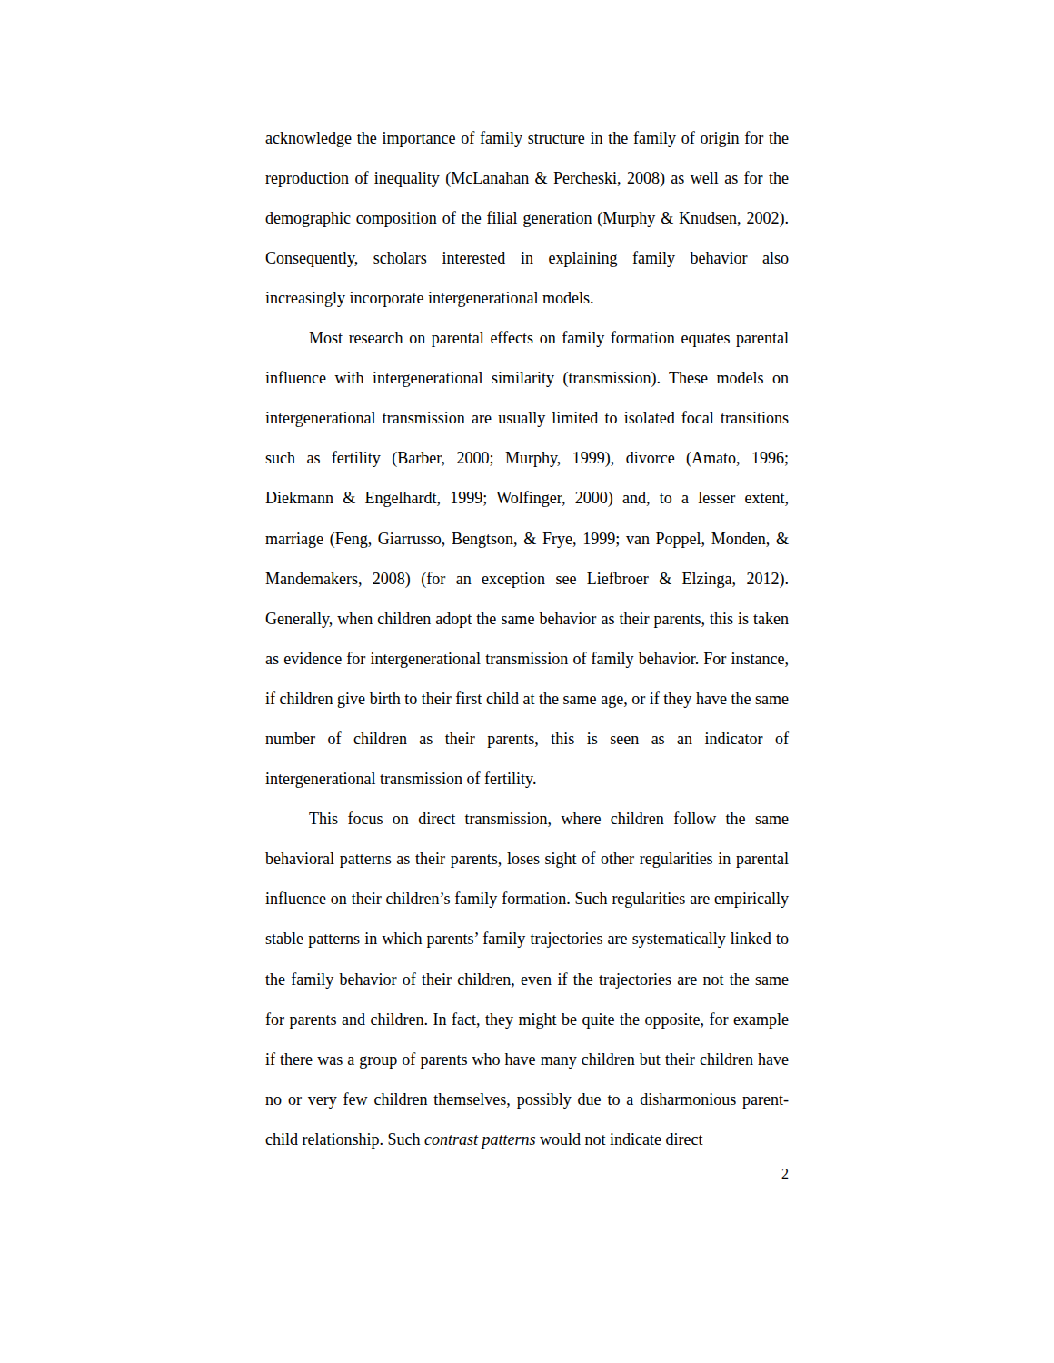acknowledge the importance of family structure in the family of origin for the reproduction of inequality (McLanahan & Percheski, 2008) as well as for the demographic composition of the filial generation (Murphy & Knudsen, 2002). Consequently, scholars interested in explaining family behavior also increasingly incorporate intergenerational models.
Most research on parental effects on family formation equates parental influence with intergenerational similarity (transmission). These models on intergenerational transmission are usually limited to isolated focal transitions such as fertility (Barber, 2000; Murphy, 1999), divorce (Amato, 1996; Diekmann & Engelhardt, 1999; Wolfinger, 2000) and, to a lesser extent, marriage (Feng, Giarrusso, Bengtson, & Frye, 1999; van Poppel, Monden, & Mandemakers, 2008) (for an exception see Liefbroer & Elzinga, 2012). Generally, when children adopt the same behavior as their parents, this is taken as evidence for intergenerational transmission of family behavior. For instance, if children give birth to their first child at the same age, or if they have the same number of children as their parents, this is seen as an indicator of intergenerational transmission of fertility.
This focus on direct transmission, where children follow the same behavioral patterns as their parents, loses sight of other regularities in parental influence on their children’s family formation. Such regularities are empirically stable patterns in which parents’ family trajectories are systematically linked to the family behavior of their children, even if the trajectories are not the same for parents and children. In fact, they might be quite the opposite, for example if there was a group of parents who have many children but their children have no or very few children themselves, possibly due to a disharmonious parent-child relationship. Such contrast patterns would not indicate direct
2